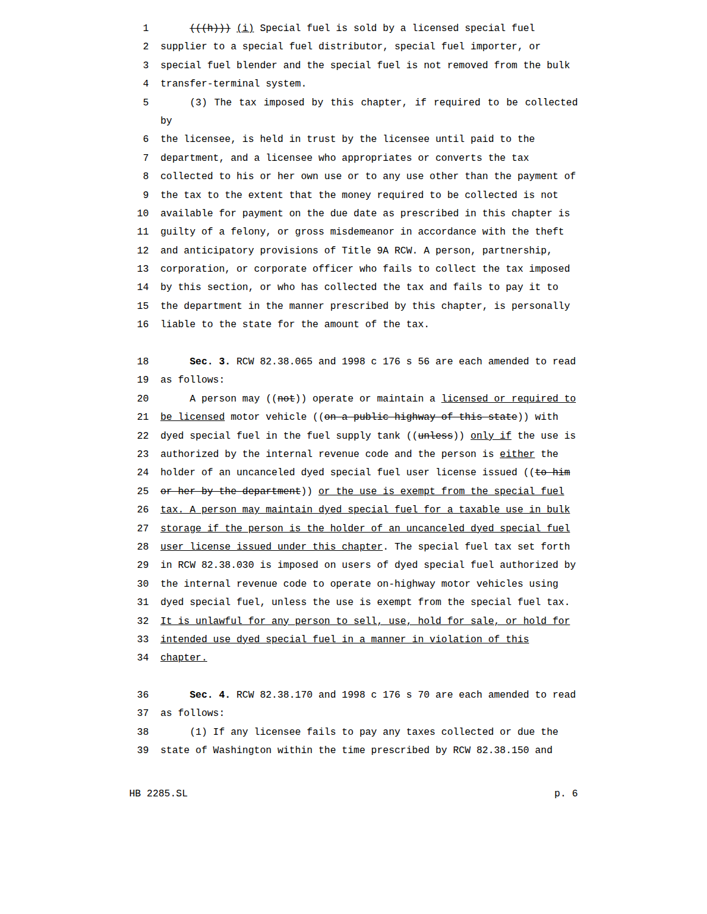(((h))) (i) Special fuel is sold by a licensed special fuel
supplier to a special fuel distributor, special fuel importer, or
special fuel blender and the special fuel is not removed from the bulk
transfer-terminal system.
(3) The tax imposed by this chapter, if required to be collected by
the licensee, is held in trust by the licensee until paid to the
department, and a licensee who appropriates or converts the tax
collected to his or her own use or to any use other than the payment of
the tax to the extent that the money required to be collected is not
available for payment on the due date as prescribed in this chapter is
guilty of a felony, or gross misdemeanor in accordance with the theft
and anticipatory provisions of Title 9A RCW. A person, partnership,
corporation, or corporate officer who fails to collect the tax imposed
by this section, or who has collected the tax and fails to pay it to
the department in the manner prescribed by this chapter, is personally
liable to the state for the amount of the tax.
Sec. 3. RCW 82.38.065 and 1998 c 176 s 56 are each amended to read
as follows:
A person may ((not)) operate or maintain a licensed or required to
be licensed motor vehicle ((on a public highway of this state)) with
dyed special fuel in the fuel supply tank ((unless)) only if the use is
authorized by the internal revenue code and the person is either the
holder of an uncanceled dyed special fuel user license issued ((to him
or her by the department)) or the use is exempt from the special fuel
tax. A person may maintain dyed special fuel for a taxable use in bulk
storage if the person is the holder of an uncanceled dyed special fuel
user license issued under this chapter. The special fuel tax set forth
in RCW 82.38.030 is imposed on users of dyed special fuel authorized by
the internal revenue code to operate on-highway motor vehicles using
dyed special fuel, unless the use is exempt from the special fuel tax.
It is unlawful for any person to sell, use, hold for sale, or hold for
intended use dyed special fuel in a manner in violation of this
chapter.
Sec. 4. RCW 82.38.170 and 1998 c 176 s 70 are each amended to read
as follows:
(1) If any licensee fails to pay any taxes collected or due the
state of Washington within the time prescribed by RCW 82.38.150 and
HB 2285.SL p. 6